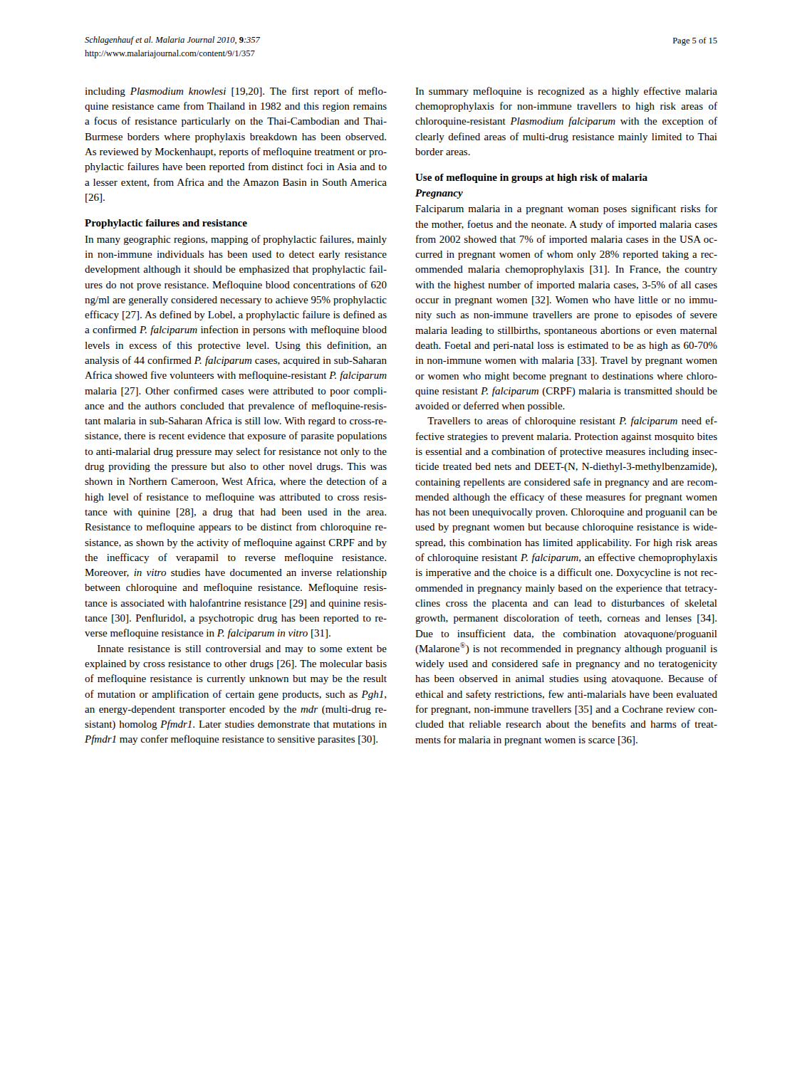Schlagenhauf et al. Malaria Journal 2010, 9:357
http://www.malariajournal.com/content/9/1/357
Page 5 of 15
including Plasmodium knowlesi [19,20]. The first report of mefloquine resistance came from Thailand in 1982 and this region remains a focus of resistance particularly on the Thai-Cambodian and Thai-Burmese borders where prophylaxis breakdown has been observed. As reviewed by Mockenhaupt, reports of mefloquine treatment or prophylactic failures have been reported from distinct foci in Asia and to a lesser extent, from Africa and the Amazon Basin in South America [26].
Prophylactic failures and resistance
In many geographic regions, mapping of prophylactic failures, mainly in non-immune individuals has been used to detect early resistance development although it should be emphasized that prophylactic failures do not prove resistance. Mefloquine blood concentrations of 620 ng/ml are generally considered necessary to achieve 95% prophylactic efficacy [27]. As defined by Lobel, a prophylactic failure is defined as a confirmed P. falciparum infection in persons with mefloquine blood levels in excess of this protective level. Using this definition, an analysis of 44 confirmed P. falciparum cases, acquired in sub-Saharan Africa showed five volunteers with mefloquine-resistant P. falciparum malaria [27]. Other confirmed cases were attributed to poor compliance and the authors concluded that prevalence of mefloquine-resistant malaria in sub-Saharan Africa is still low. With regard to cross-resistance, there is recent evidence that exposure of parasite populations to anti-malarial drug pressure may select for resistance not only to the drug providing the pressure but also to other novel drugs. This was shown in Northern Cameroon, West Africa, where the detection of a high level of resistance to mefloquine was attributed to cross resistance with quinine [28], a drug that had been used in the area. Resistance to mefloquine appears to be distinct from chloroquine resistance, as shown by the activity of mefloquine against CRPF and by the inefficacy of verapamil to reverse mefloquine resistance. Moreover, in vitro studies have documented an inverse relationship between chloroquine and mefloquine resistance. Mefloquine resistance is associated with halofantrine resistance [29] and quinine resistance [30]. Penfluridol, a psychotropic drug has been reported to reverse mefloquine resistance in P. falciparum in vitro [31].
Innate resistance is still controversial and may to some extent be explained by cross resistance to other drugs [26]. The molecular basis of mefloquine resistance is currently unknown but may be the result of mutation or amplification of certain gene products, such as Pgh1, an energy-dependent transporter encoded by the mdr (multi-drug resistant) homolog Pfmdr1. Later studies demonstrate that mutations in Pfmdr1 may confer mefloquine resistance to sensitive parasites [30].
In summary mefloquine is recognized as a highly effective malaria chemoprophylaxis for non-immune travellers to high risk areas of chloroquine-resistant Plasmodium falciparum with the exception of clearly defined areas of multi-drug resistance mainly limited to Thai border areas.
Use of mefloquine in groups at high risk of malaria
Pregnancy
Falciparum malaria in a pregnant woman poses significant risks for the mother, foetus and the neonate. A study of imported malaria cases from 2002 showed that 7% of imported malaria cases in the USA occurred in pregnant women of whom only 28% reported taking a recommended malaria chemoprophylaxis [31]. In France, the country with the highest number of imported malaria cases, 3-5% of all cases occur in pregnant women [32]. Women who have little or no immunity such as non-immune travellers are prone to episodes of severe malaria leading to stillbirths, spontaneous abortions or even maternal death. Foetal and peri-natal loss is estimated to be as high as 60-70% in non-immune women with malaria [33]. Travel by pregnant women or women who might become pregnant to destinations where chloroquine resistant P. falciparum (CRPF) malaria is transmitted should be avoided or deferred when possible.
Travellers to areas of chloroquine resistant P. falciparum need effective strategies to prevent malaria. Protection against mosquito bites is essential and a combination of protective measures including insecticide treated bed nets and DEET-(N, N-diethyl-3-methylbenzamide), containing repellents are considered safe in pregnancy and are recommended although the efficacy of these measures for pregnant women has not been unequivocally proven. Chloroquine and proguanil can be used by pregnant women but because chloroquine resistance is widespread, this combination has limited applicability. For high risk areas of chloroquine resistant P. falciparum, an effective chemoprophylaxis is imperative and the choice is a difficult one. Doxycycline is not recommended in pregnancy mainly based on the experience that tetracyclines cross the placenta and can lead to disturbances of skeletal growth, permanent discoloration of teeth, corneas and lenses [34]. Due to insufficient data, the combination atovaquone/proguanil (Malarone®) is not recommended in pregnancy although proguanil is widely used and considered safe in pregnancy and no teratogenicity has been observed in animal studies using atovaquone. Because of ethical and safety restrictions, few anti-malarials have been evaluated for pregnant, non-immune travellers [35] and a Cochrane review concluded that reliable research about the benefits and harms of treatments for malaria in pregnant women is scarce [36].